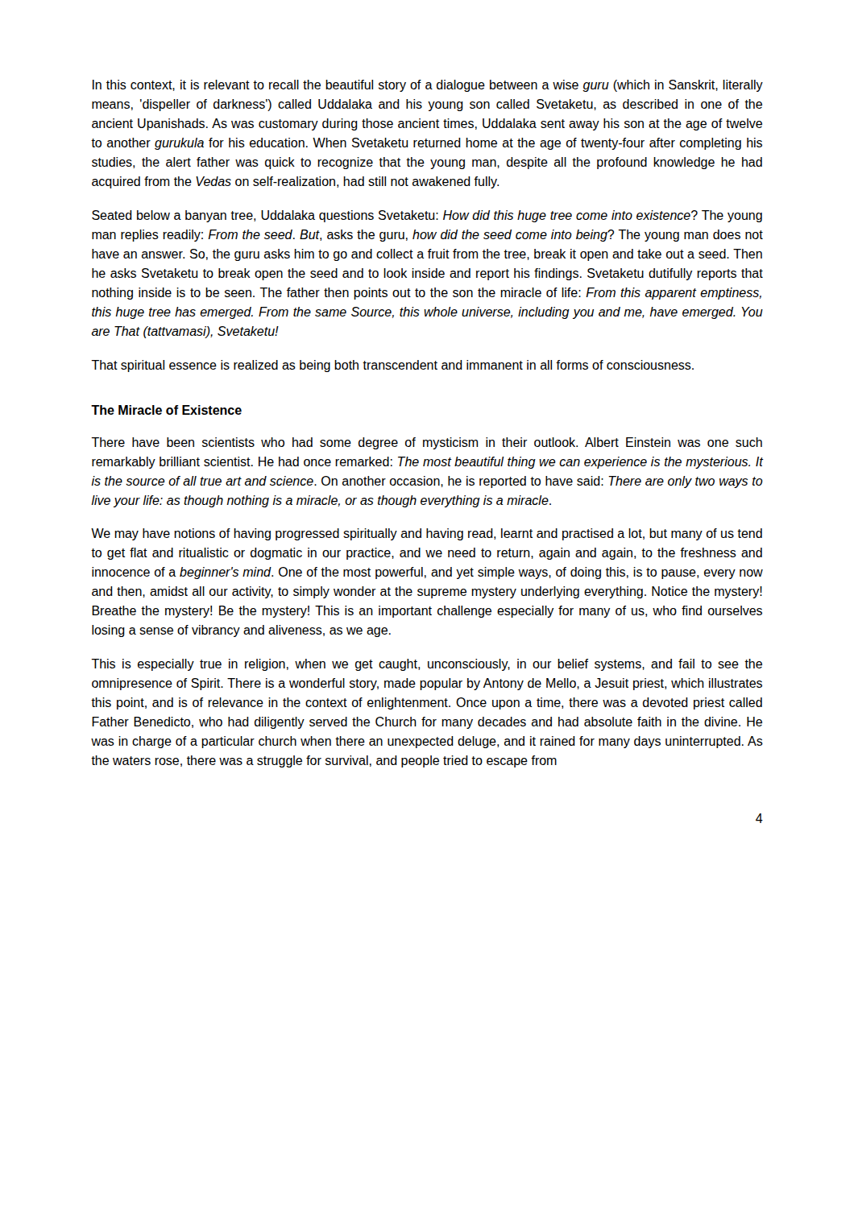In this context, it is relevant to recall the beautiful story of a dialogue between a wise guru (which in Sanskrit, literally means, 'dispeller of darkness') called Uddalaka and his young son called Svetaketu, as described in one of the ancient Upanishads. As was customary during those ancient times, Uddalaka sent away his son at the age of twelve to another gurukula for his education. When Svetaketu returned home at the age of twenty-four after completing his studies, the alert father was quick to recognize that the young man, despite all the profound knowledge he had acquired from the Vedas on self-realization, had still not awakened fully.
Seated below a banyan tree, Uddalaka questions Svetaketu: How did this huge tree come into existence? The young man replies readily: From the seed. But, asks the guru, how did the seed come into being? The young man does not have an answer. So, the guru asks him to go and collect a fruit from the tree, break it open and take out a seed. Then he asks Svetaketu to break open the seed and to look inside and report his findings. Svetaketu dutifully reports that nothing inside is to be seen. The father then points out to the son the miracle of life: From this apparent emptiness, this huge tree has emerged. From the same Source, this whole universe, including you and me, have emerged. You are That (tattvamasi), Svetaketu!
That spiritual essence is realized as being both transcendent and immanent in all forms of consciousness.
The Miracle of Existence
There have been scientists who had some degree of mysticism in their outlook. Albert Einstein was one such remarkably brilliant scientist. He had once remarked: The most beautiful thing we can experience is the mysterious. It is the source of all true art and science. On another occasion, he is reported to have said: There are only two ways to live your life: as though nothing is a miracle, or as though everything is a miracle.
We may have notions of having progressed spiritually and having read, learnt and practised a lot, but many of us tend to get flat and ritualistic or dogmatic in our practice, and we need to return, again and again, to the freshness and innocence of a beginner's mind. One of the most powerful, and yet simple ways, of doing this, is to pause, every now and then, amidst all our activity, to simply wonder at the supreme mystery underlying everything. Notice the mystery! Breathe the mystery! Be the mystery! This is an important challenge especially for many of us, who find ourselves losing a sense of vibrancy and aliveness, as we age.
This is especially true in religion, when we get caught, unconsciously, in our belief systems, and fail to see the omnipresence of Spirit. There is a wonderful story, made popular by Antony de Mello, a Jesuit priest, which illustrates this point, and is of relevance in the context of enlightenment. Once upon a time, there was a devoted priest called Father Benedicto, who had diligently served the Church for many decades and had absolute faith in the divine. He was in charge of a particular church when there an unexpected deluge, and it rained for many days uninterrupted. As the waters rose, there was a struggle for survival, and people tried to escape from
4